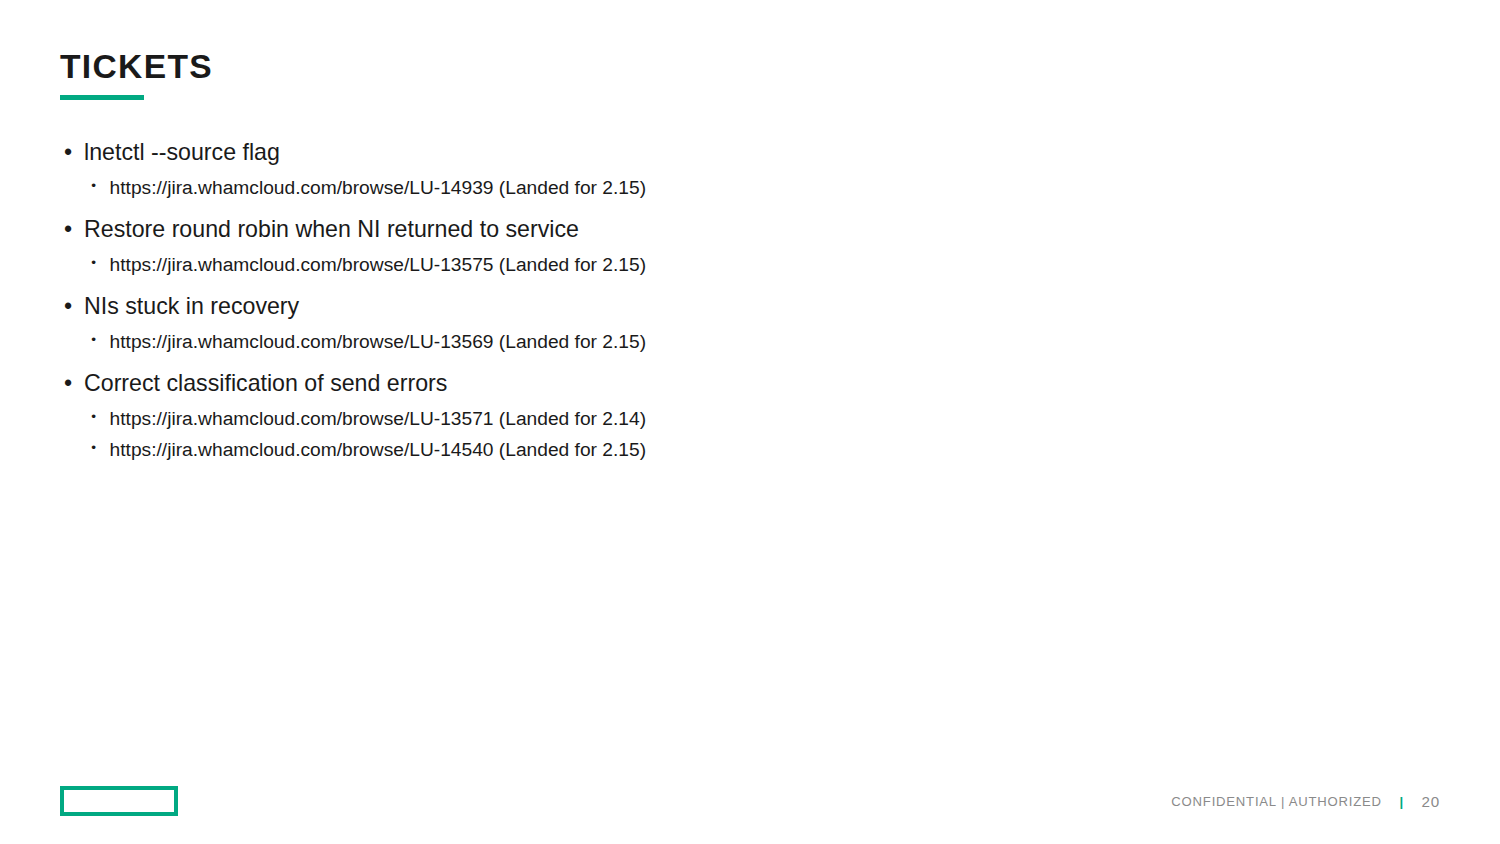Tickets
lnetctl --source flag
https://jira.whamcloud.com/browse/LU-14939 (Landed for 2.15)
Restore round robin when NI returned to service
https://jira.whamcloud.com/browse/LU-13575 (Landed for 2.15)
NIs stuck in recovery
https://jira.whamcloud.com/browse/LU-13569 (Landed for 2.15)
Correct classification of send errors
https://jira.whamcloud.com/browse/LU-13571 (Landed for 2.14)
https://jira.whamcloud.com/browse/LU-14540 (Landed for 2.15)
CONFIDENTIAL | AUTHORIZED | 20